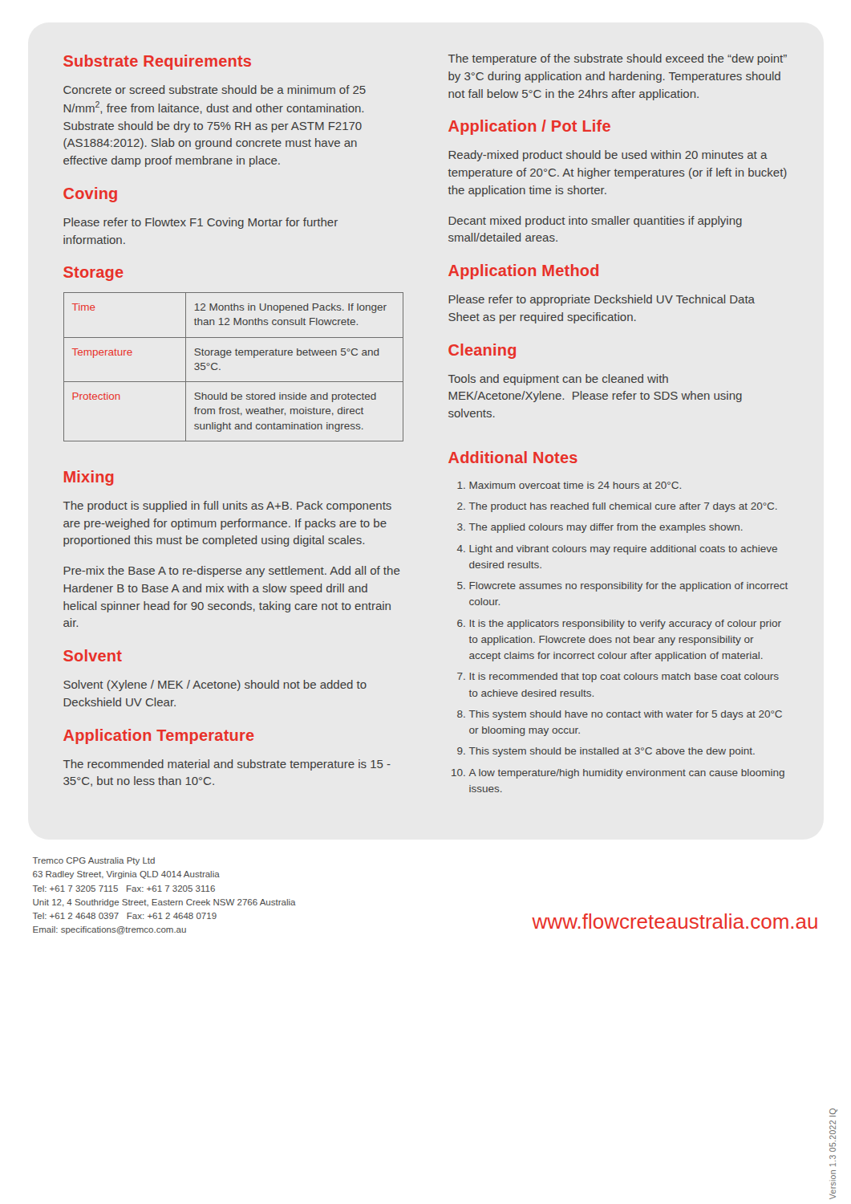Substrate Requirements
Concrete or screed substrate should be a minimum of 25 N/mm2, free from laitance, dust and other contamination. Substrate should be dry to 75% RH as per ASTM F2170 (AS1884:2012). Slab on ground concrete must have an effective damp proof membrane in place.
Coving
Please refer to Flowtex F1 Coving Mortar for further information.
Storage
| Time | 12 Months in Unopened Packs. If longer than 12 Months consult Flowcrete. |
| Temperature | Storage temperature between 5°C and 35°C. |
| Protection | Should be stored inside and protected from frost, weather, moisture, direct sunlight and contamination ingress. |
Mixing
The product is supplied in full units as A+B. Pack components are pre-weighed for optimum performance. If packs are to be proportioned this must be completed using digital scales.
Pre-mix the Base A to re-disperse any settlement. Add all of the Hardener B to Base A and mix with a slow speed drill and helical spinner head for 90 seconds, taking care not to entrain air.
Solvent
Solvent (Xylene / MEK / Acetone) should not be added to Deckshield UV Clear.
Application Temperature
The recommended material and substrate temperature is 15 - 35°C, but no less than 10°C.
The temperature of the substrate should exceed the “dew point” by 3°C during application and hardening. Temperatures should not fall below 5°C in the 24hrs after application.
Application / Pot Life
Ready-mixed product should be used within 20 minutes at a temperature of 20°C. At higher temperatures (or if left in bucket) the application time is shorter.
Decant mixed product into smaller quantities if applying small/detailed areas.
Application Method
Please refer to appropriate Deckshield UV Technical Data Sheet as per required specification.
Cleaning
Tools and equipment can be cleaned with MEK/Acetone/Xylene. Please refer to SDS when using solvents.
Additional Notes
Maximum overcoat time is 24 hours at 20°C.
The product has reached full chemical cure after 7 days at 20°C.
The applied colours may differ from the examples shown.
Light and vibrant colours may require additional coats to achieve desired results.
Flowcrete assumes no responsibility for the application of incorrect colour.
It is the applicators responsibility to verify accuracy of colour prior to application. Flowcrete does not bear any responsibility or accept claims for incorrect colour after application of material.
It is recommended that top coat colours match base coat colours to achieve desired results.
This system should have no contact with water for 5 days at 20°C or blooming may occur.
This system should be installed at 3°C above the dew point.
A low temperature/high humidity environment can cause blooming issues.
Version 1.3 05.2022 IQ
Tremco CPG Australia Pty Ltd
63 Radley Street, Virginia QLD 4014 Australia
Tel: +61 7 3205 7115 Fax: +61 7 3205 3116
Unit 12, 4 Southridge Street, Eastern Creek NSW 2766 Australia
Tel: +61 2 4648 0397 Fax: +61 2 4648 0719
Email: specifications@tremco.com.au
www.flowcreteaustralia.com.au